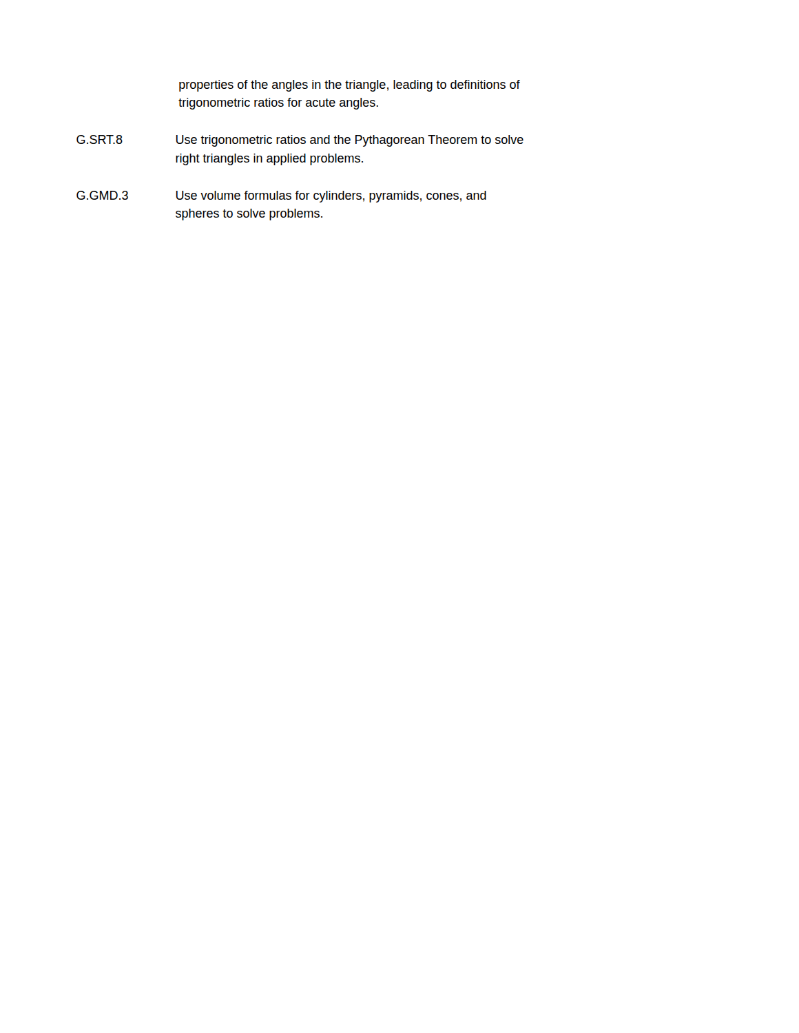properties of the angles in the triangle, leading to definitions of trigonometric ratios for acute angles.
G.SRT.8
Use trigonometric ratios and the Pythagorean Theorem to solve right triangles in applied problems.
G.GMD.3
Use volume formulas for cylinders, pyramids, cones, and spheres to solve problems.